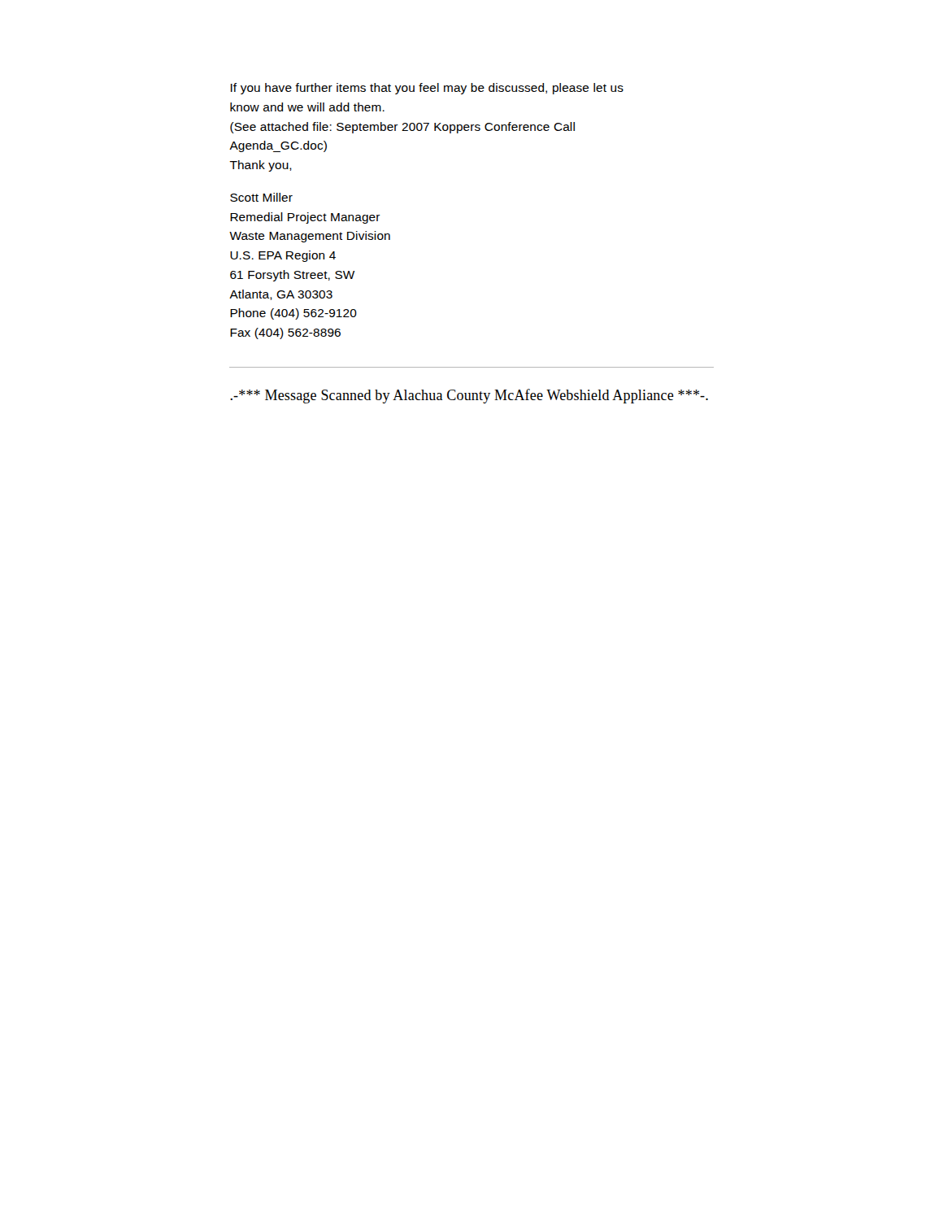If you have further items that you feel may be discussed, please let us
know and we will add them.
(See attached file: September 2007 Koppers Conference Call
Agenda_GC.doc)
Thank you,
Scott Miller
Remedial Project Manager
Waste Management Division
U.S. EPA Region 4
61 Forsyth Street, SW
Atlanta, GA 30303
Phone (404) 562-9120
Fax (404) 562-8896
.-*** Message Scanned by Alachua County McAfee Webshield Appliance ***-.